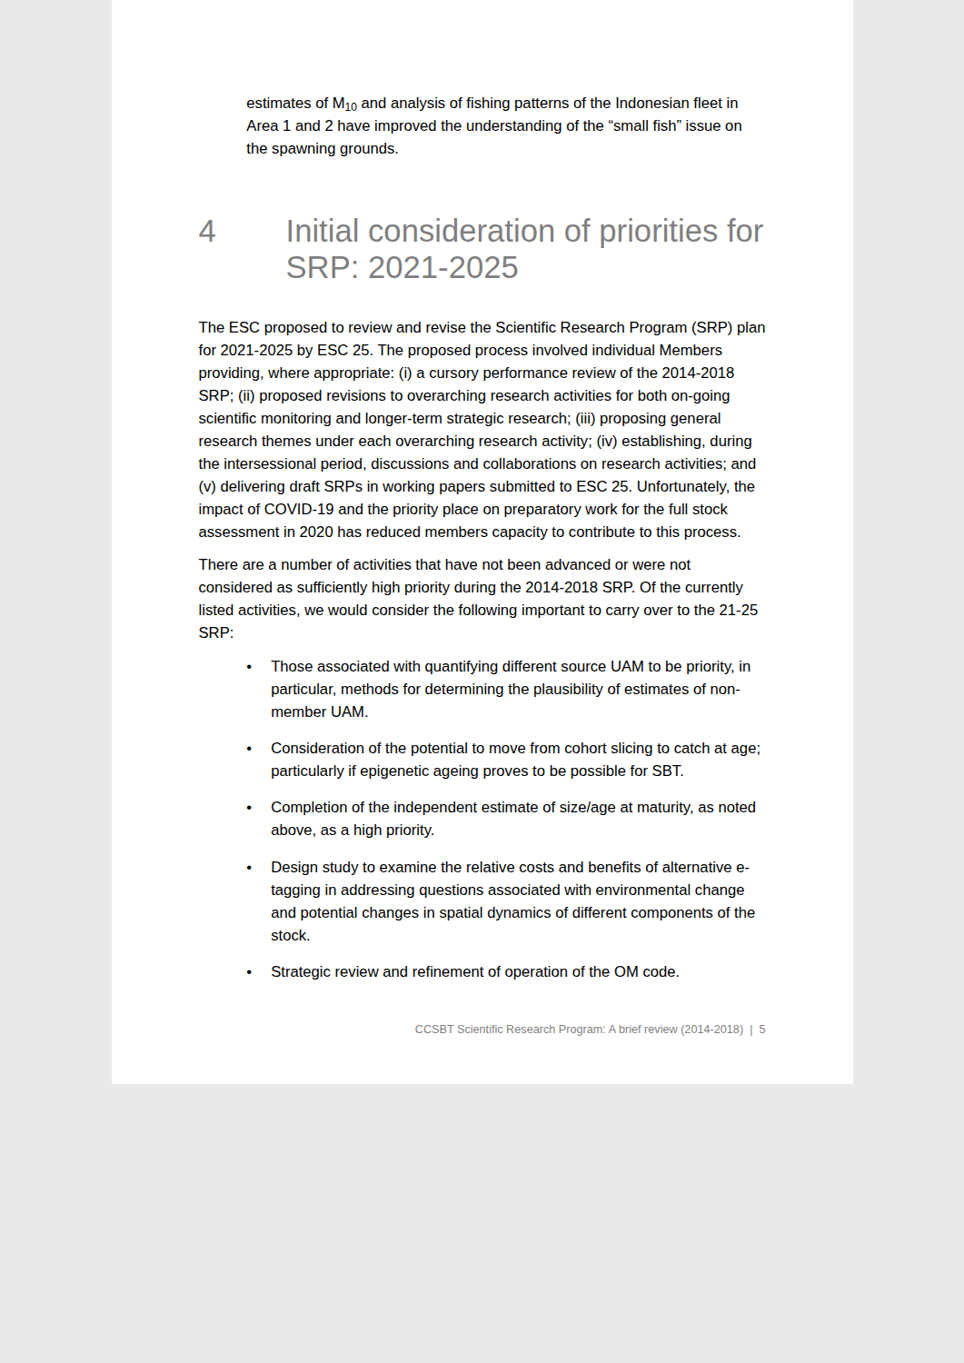estimates of M10 and analysis of fishing patterns of the Indonesian fleet in Area 1 and 2 have improved the understanding of the “small fish” issue on the spawning grounds.
4 Initial consideration of priorities for SRP: 2021-2025
The ESC proposed to review and revise the Scientific Research Program (SRP) plan for 2021-2025 by ESC 25. The proposed process involved individual Members providing, where appropriate: (i) a cursory performance review of the 2014-2018 SRP; (ii) proposed revisions to overarching research activities for both on-going scientific monitoring and longer-term strategic research; (iii) proposing general research themes under each overarching research activity; (iv) establishing, during the intersessional period, discussions and collaborations on research activities; and (v) delivering draft SRPs in working papers submitted to ESC 25. Unfortunately, the impact of COVID-19 and the priority place on preparatory work for the full stock assessment in 2020 has reduced members capacity to contribute to this process.
There are a number of activities that have not been advanced or were not considered as sufficiently high priority during the 2014-2018 SRP. Of the currently listed activities, we would consider the following important to carry over to the 21-25 SRP:
Those associated with quantifying different source UAM to be priority, in particular, methods for determining the plausibility of estimates of non-member UAM.
Consideration of the potential to move from cohort slicing to catch at age; particularly if epigenetic ageing proves to be possible for SBT.
Completion of the independent estimate of size/age at maturity, as noted above, as a high priority.
Design study to examine the relative costs and benefits of alternative e-tagging in addressing questions associated with environmental change and potential changes in spatial dynamics of different components of the stock.
Strategic review and refinement of operation of the OM code.
CCSBT Scientific Research Program: A brief review (2014-2018) | 5